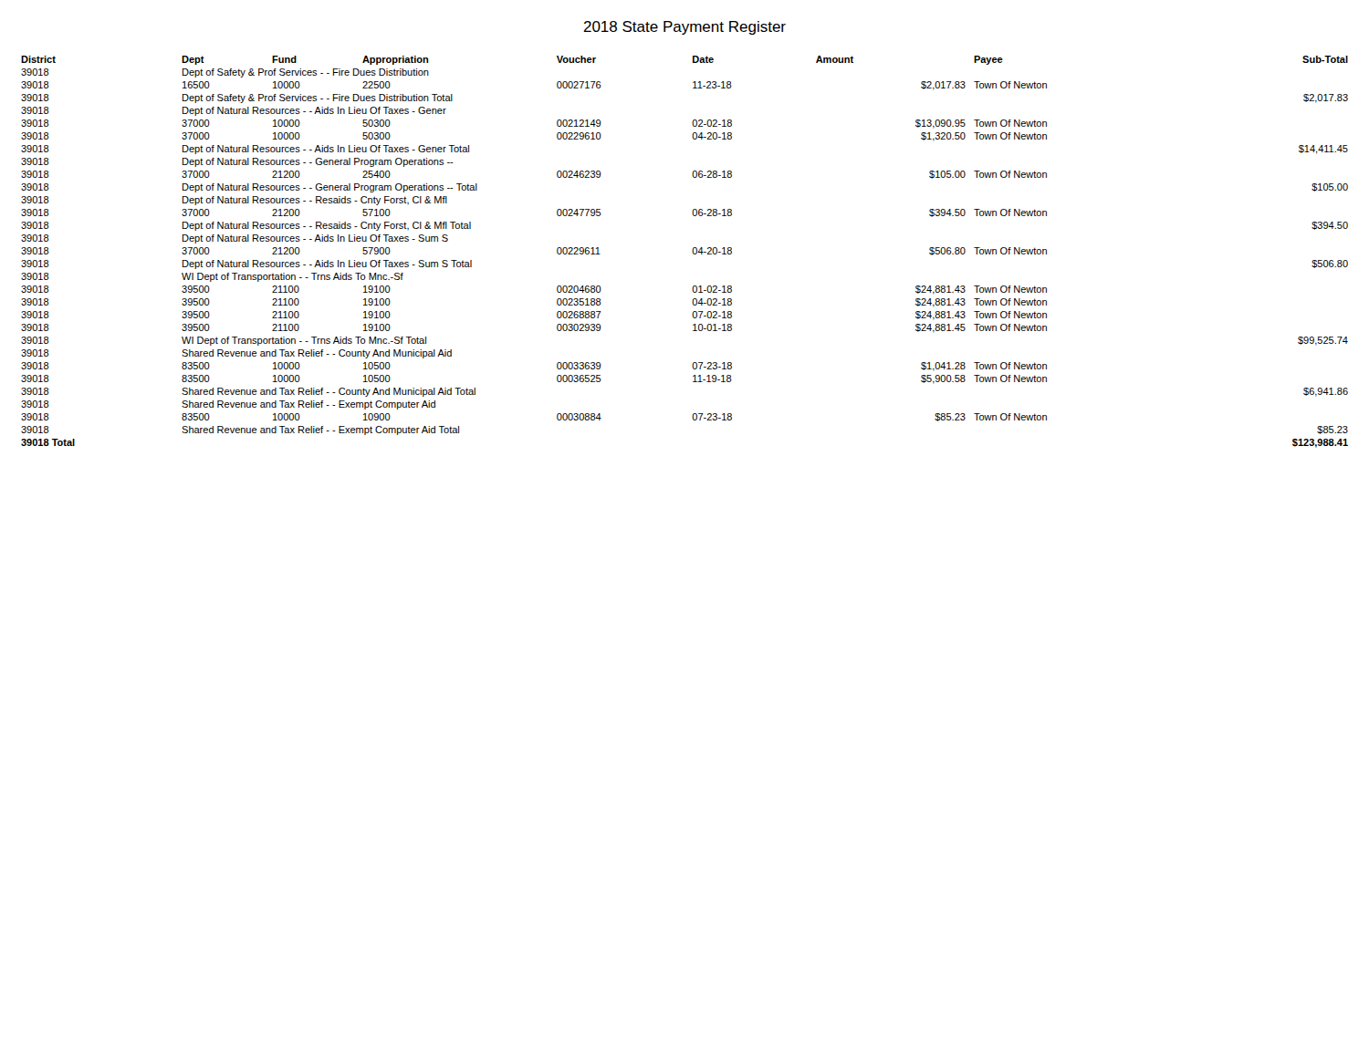2018 State Payment Register
| District | Dept | Fund | Appropriation | Voucher | Date | Amount | Payee | Sub-Total |
| --- | --- | --- | --- | --- | --- | --- | --- | --- |
| 39018 | Dept of Safety & Prof Services - - Fire Dues Distribution | |
| 39018 | 16500 | 10000 | 22500 | 00027176 | 11-23-18 | $2,017.83 | Town Of Newton | |
| 39018 | Dept of Safety & Prof Services - - Fire Dues Distribution Total | $2,017.83 |
| 39018 | Dept of Natural Resources - - Aids In Lieu Of Taxes - Gener | |
| 39018 | 37000 | 10000 | 50300 | 00212149 | 02-02-18 | $13,090.95 | Town Of Newton | |
| 39018 | 37000 | 10000 | 50300 | 00229610 | 04-20-18 | $1,320.50 | Town Of Newton | |
| 39018 | Dept of Natural Resources - - Aids In Lieu Of Taxes - Gener Total | $14,411.45 |
| 39018 | Dept of Natural Resources - - General Program Operations -- | |
| 39018 | 37000 | 21200 | 25400 | 00246239 | 06-28-18 | $105.00 | Town Of Newton | |
| 39018 | Dept of Natural Resources - - General Program Operations -- Total | $105.00 |
| 39018 | Dept of Natural Resources - - Resaids - Cnty Forst, Cl & Mfl | |
| 39018 | 37000 | 21200 | 57100 | 00247795 | 06-28-18 | $394.50 | Town Of Newton | |
| 39018 | Dept of Natural Resources - - Resaids - Cnty Forst, Cl & Mfl Total | $394.50 |
| 39018 | Dept of Natural Resources - - Aids In Lieu Of Taxes - Sum S | |
| 39018 | 37000 | 21200 | 57900 | 00229611 | 04-20-18 | $506.80 | Town Of Newton | |
| 39018 | Dept of Natural Resources - - Aids In Lieu Of Taxes - Sum S Total | $506.80 |
| 39018 | WI Dept of Transportation - - Trns Aids To Mnc.-Sf | |
| 39018 | 39500 | 21100 | 19100 | 00204680 | 01-02-18 | $24,881.43 | Town Of Newton | |
| 39018 | 39500 | 21100 | 19100 | 00235188 | 04-02-18 | $24,881.43 | Town Of Newton | |
| 39018 | 39500 | 21100 | 19100 | 00268887 | 07-02-18 | $24,881.43 | Town Of Newton | |
| 39018 | 39500 | 21100 | 19100 | 00302939 | 10-01-18 | $24,881.45 | Town Of Newton | |
| 39018 | WI Dept of Transportation - - Trns Aids To Mnc.-Sf Total | $99,525.74 |
| 39018 | Shared Revenue and Tax Relief - - County And Municipal Aid | |
| 39018 | 83500 | 10000 | 10500 | 00033639 | 07-23-18 | $1,041.28 | Town Of Newton | |
| 39018 | 83500 | 10000 | 10500 | 00036525 | 11-19-18 | $5,900.58 | Town Of Newton | |
| 39018 | Shared Revenue and Tax Relief - - County And Municipal Aid Total | $6,941.86 |
| 39018 | Shared Revenue and Tax Relief - - Exempt Computer Aid | |
| 39018 | 83500 | 10000 | 10900 | 00030884 | 07-23-18 | $85.23 | Town Of Newton | |
| 39018 | Shared Revenue and Tax Relief - - Exempt Computer Aid Total | $85.23 |
| 39018 Total | | $123,988.41 |